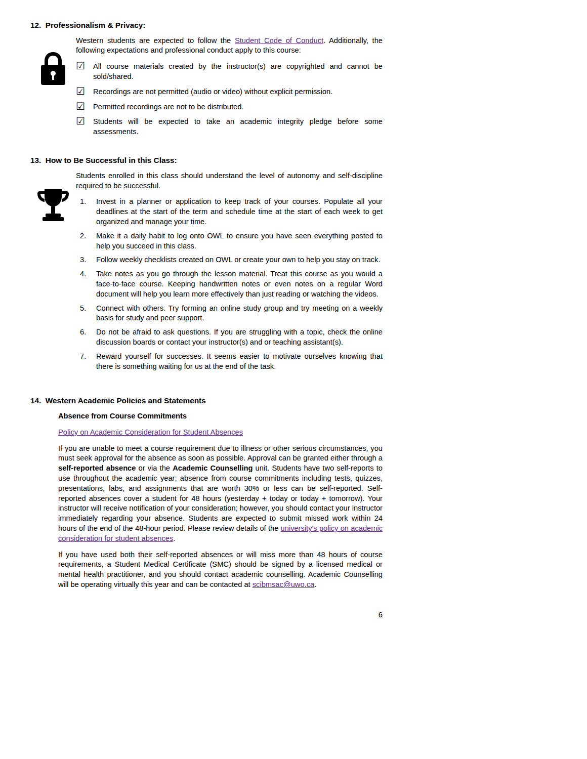12. Professionalism & Privacy:
Western students are expected to follow the Student Code of Conduct. Additionally, the following expectations and professional conduct apply to this course:
All course materials created by the instructor(s) are copyrighted and cannot be sold/shared.
Recordings are not permitted (audio or video) without explicit permission.
Permitted recordings are not to be distributed.
Students will be expected to take an academic integrity pledge before some assessments.
13. How to Be Successful in this Class:
Students enrolled in this class should understand the level of autonomy and self-discipline required to be successful.
Invest in a planner or application to keep track of your courses. Populate all your deadlines at the start of the term and schedule time at the start of each week to get organized and manage your time.
Make it a daily habit to log onto OWL to ensure you have seen everything posted to help you succeed in this class.
Follow weekly checklists created on OWL or create your own to help you stay on track.
Take notes as you go through the lesson material. Treat this course as you would a face-to-face course. Keeping handwritten notes or even notes on a regular Word document will help you learn more effectively than just reading or watching the videos.
Connect with others. Try forming an online study group and try meeting on a weekly basis for study and peer support.
Do not be afraid to ask questions. If you are struggling with a topic, check the online discussion boards or contact your instructor(s) and or teaching assistant(s).
Reward yourself for successes. It seems easier to motivate ourselves knowing that there is something waiting for us at the end of the task.
14. Western Academic Policies and Statements
Absence from Course Commitments
Policy on Academic Consideration for Student Absences
If you are unable to meet a course requirement due to illness or other serious circumstances, you must seek approval for the absence as soon as possible. Approval can be granted either through a self-reported absence or via the Academic Counselling unit. Students have two self-reports to use throughout the academic year; absence from course commitments including tests, quizzes, presentations, labs, and assignments that are worth 30% or less can be self-reported. Self-reported absences cover a student for 48 hours (yesterday + today or today + tomorrow). Your instructor will receive notification of your consideration; however, you should contact your instructor immediately regarding your absence. Students are expected to submit missed work within 24 hours of the end of the 48-hour period. Please review details of the university's policy on academic consideration for student absences.
If you have used both their self-reported absences or will miss more than 48 hours of course requirements, a Student Medical Certificate (SMC) should be signed by a licensed medical or mental health practitioner, and you should contact academic counselling. Academic Counselling will be operating virtually this year and can be contacted at scibmsac@uwo.ca.
6